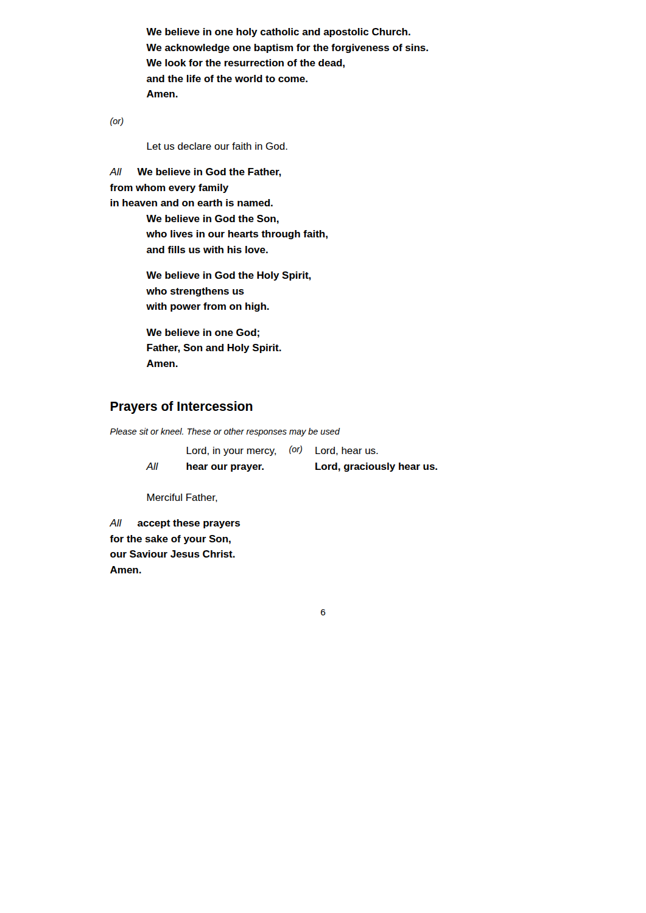We believe in one holy catholic and apostolic Church.
We acknowledge one baptism for the forgiveness of sins.
We look for the resurrection of the dead,
and the life of the world to come.
Amen.
(or)
Let us declare our faith in God.
All We believe in God the Father,
from whom every family
in heaven and on earth is named.
We believe in God the Son,
who lives in our hearts through faith,
and fills us with his love.
We believe in God the Holy Spirit,
who strengthens us
with power from on high.
We believe in one God;
Father, Son and Holy Spirit.
Amen.
Prayers of Intercession
Please sit or kneel. These or other responses may be used
| | Lord, in your mercy, | (or) | Lord, hear us. |
| All | hear our prayer. | | Lord, graciously hear us. |
Merciful Father,
All accept these prayers
for the sake of your Son,
our Saviour Jesus Christ.
Amen.
6